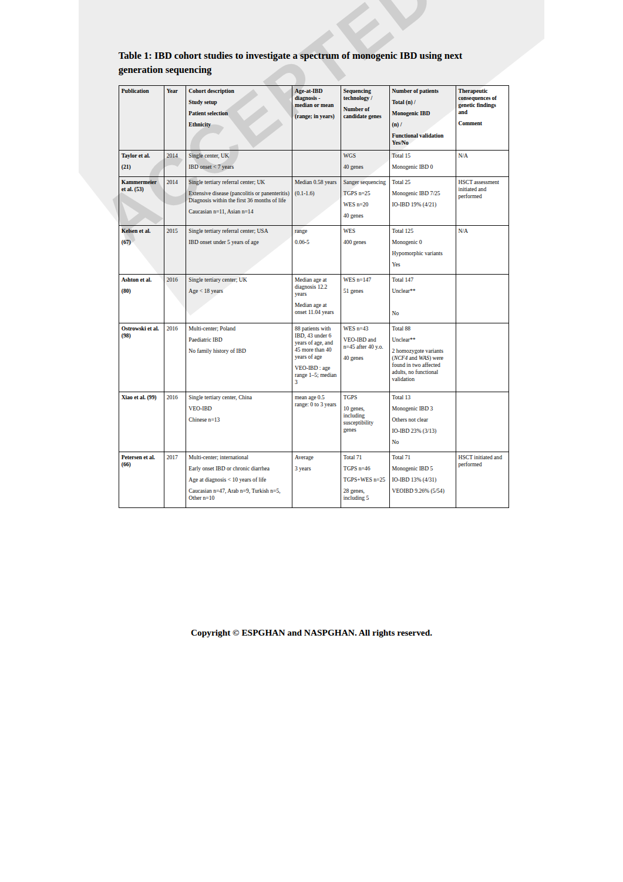ACCEPTED
Table 1: IBD cohort studies to investigate a spectrum of monogenic IBD using next generation sequencing
| Publication | Year | Cohort description Study setup Patient selection Ethnicity | Age-at-IBD diagnosis - median or mean (range; in years) | Sequencing technology / Number of candidate genes | Number of patients Total (n) / Monogenic IBD (n) / Functional validation Yes/No | Therapeutic consequences of genetic findings and Comment |
| --- | --- | --- | --- | --- | --- | --- |
| Taylor et al. (21) | 2014 | Single center, UK IBD onset < 7 years | | WGS 40 genes | Total 15 Monogenic IBD 0 | N/A |
| Kammermeier et al. (53) | 2014 | Single tertiary referral center; UK Extensive disease (pancolitis or panenteritis) Diagnosis within the first 36 months of life Caucasian n=11, Asian n=14 | Median 0.58 years (0.1-1.6) | Sanger sequencing TGPS n=25 WES n=20 40 genes | Total 25 Monogenic IBD 7/25 IO-IBD 19% (4/21) | HSCT assessment initiated and performed |
| Kelsen et al. (67) | 2015 | Single tertiary referral center; USA IBD onset under 5 years of age | range 0.06-5 | WES 400 genes | Total 125 Monogenic 0 Hypomorphic variants Yes | N/A |
| Ashton et al. (80) | 2016 | Single tertiary center; UK Age < 18 years | Median age at diagnosis 12.2 years Median age at onset 11.04 years | WES n=147 51 genes | Total 147 Unclear** No | |
| Ostrowski et al. (98) | 2016 | Multi-center; Poland Paediatric IBD No family history of IBD | 88 patients with IBD, 43 under 6 years of age, and 45 more than 40 years of age VEO-IBD : age range 1–5; median 3 | WES n=43 VEO-IBD and n=45 after 40 y.o. 40 genes | Total 88 Unclear** 2 homozygote variants ( NCF4 and WAS ) were found in two affected adults, no functional validation | |
| Xiao et al. (99) | 2016 | Single tertiary center, China VEO-IBD Chinese n=13 | mean age 0.5 range: 0 to 3 years | TGPS 10 genes, including susceptibility genes | Total 13 Monogenic IBD 3 Others not clear IO-IBD 23% (3/13) No | |
| Petersen et al. (66) | 2017 | Multi-center; international Early onset IBD or chronic diarrhea Age at diagnosis < 10 years of life Caucasian n=47, Arab n=9, Turkish n=5, Other n=10 | Average 3 years | Total 71 TGPS n=46 TGPS+WES n=25 28 genes, including 5 | Total 71 Monogenic IBD 5 IO-IBD 13% (4/31) VEOIBD 9.26% (5/54) | HSCT initiated and performed |
Copyright © ESPGHAN and NASPGHAN. All rights reserved.